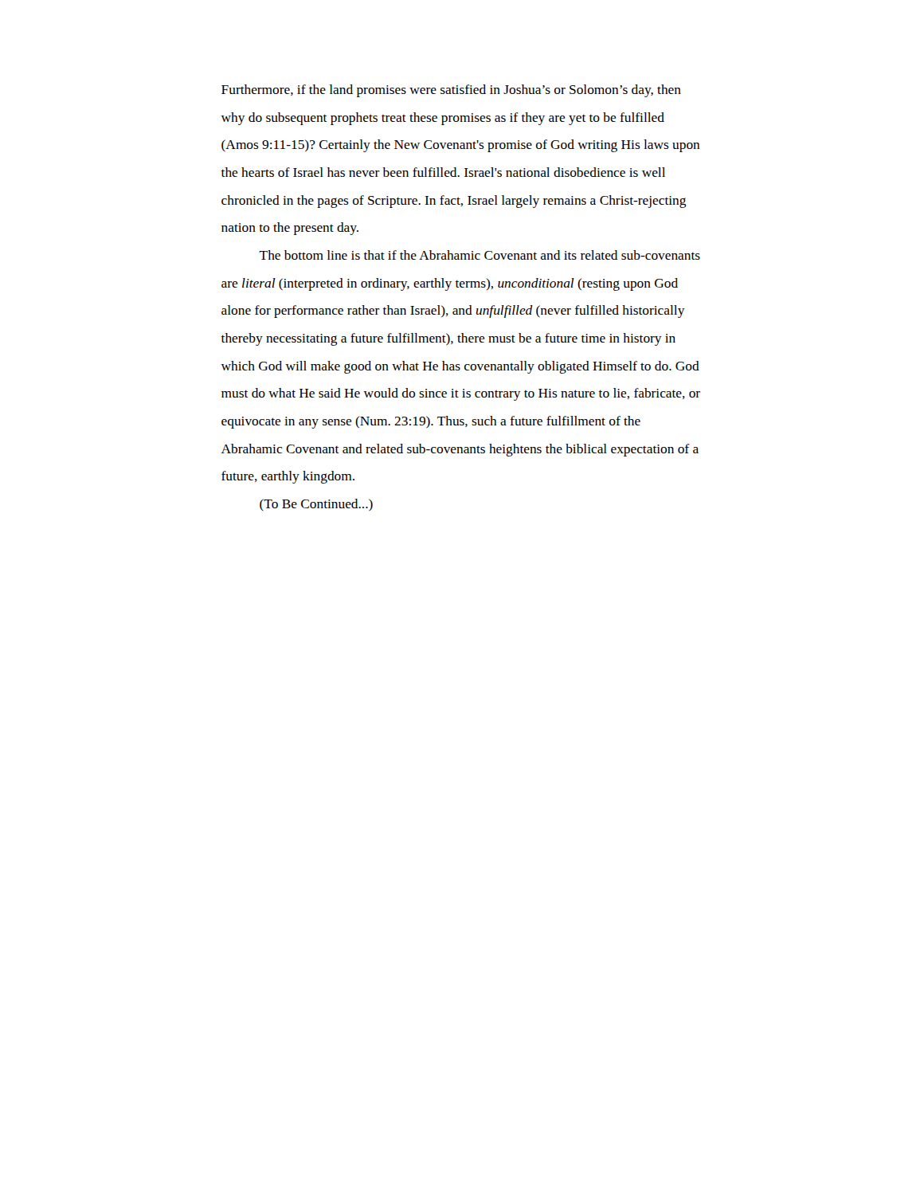Furthermore, if the land promises were satisfied in Joshua’s or Solomon’s day, then why do subsequent prophets treat these promises as if they are yet to be fulfilled (Amos 9:11-15)? Certainly the New Covenant's promise of God writing His laws upon the hearts of Israel has never been fulfilled. Israel's national disobedience is well chronicled in the pages of Scripture. In fact, Israel largely remains a Christ-rejecting nation to the present day.
The bottom line is that if the Abrahamic Covenant and its related sub-covenants are literal (interpreted in ordinary, earthly terms), unconditional (resting upon God alone for performance rather than Israel), and unfulfilled (never fulfilled historically thereby necessitating a future fulfillment), there must be a future time in history in which God will make good on what He has covenantally obligated Himself to do. God must do what He said He would do since it is contrary to His nature to lie, fabricate, or equivocate in any sense (Num. 23:19). Thus, such a future fulfillment of the Abrahamic Covenant and related sub-covenants heightens the biblical expectation of a future, earthly kingdom.
(To Be Continued...)